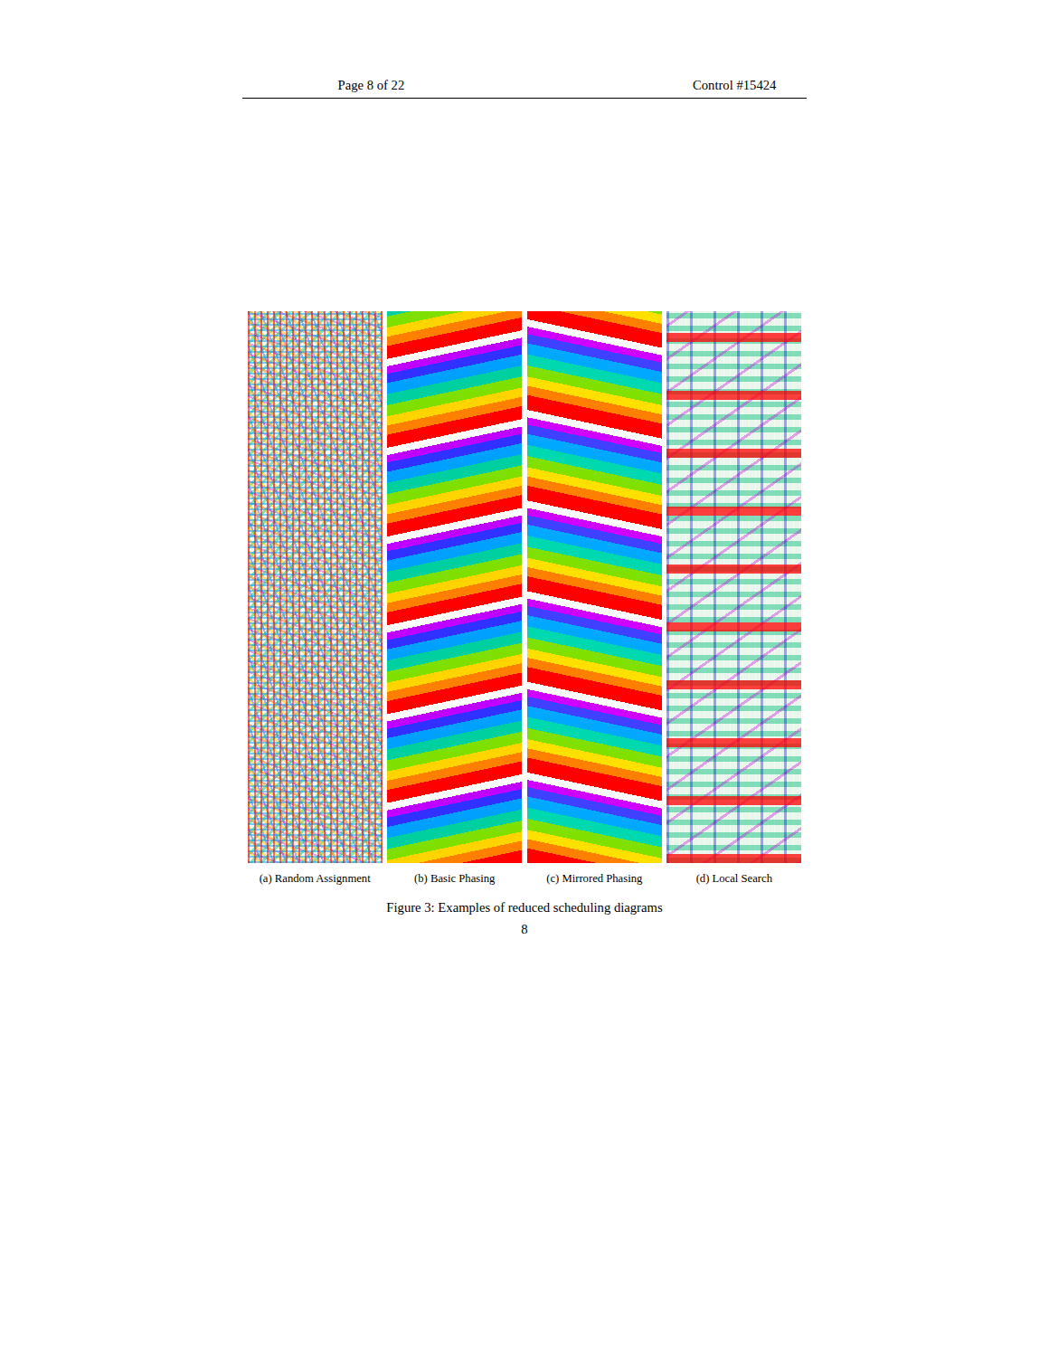Page 8 of 22 Control #15424
(a) Random Assignment
(b) Basic Phasing
(c) Mirrored Phasing
(d) Local Search
Figure 3: Examples of reduced scheduling diagrams
8